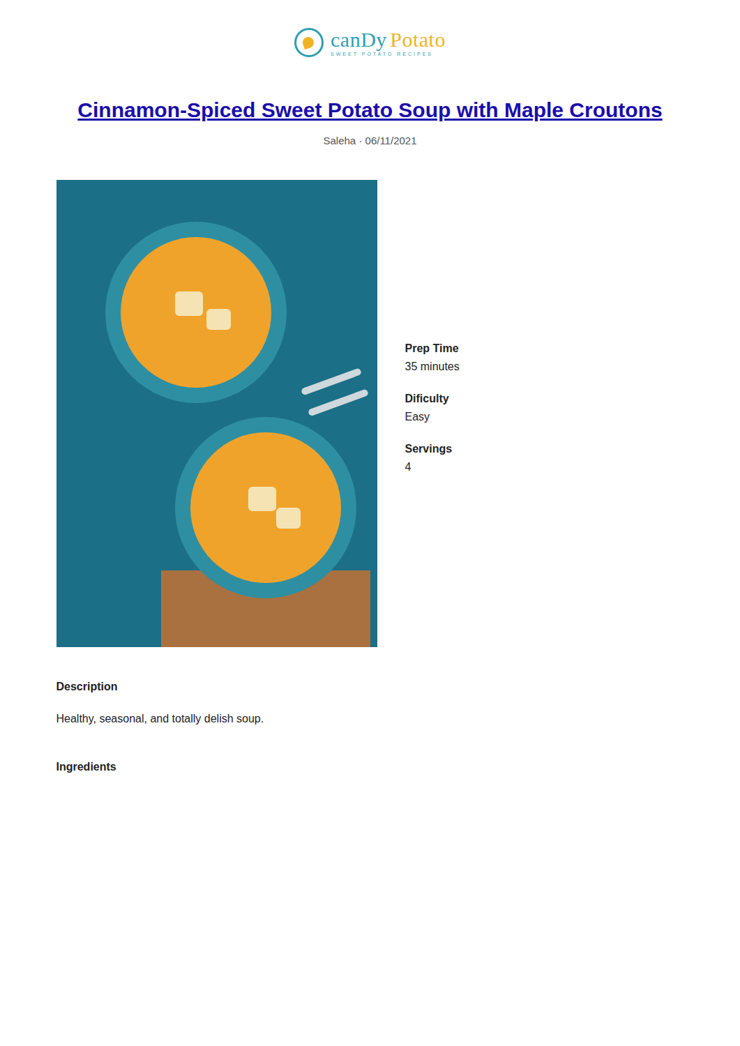canDy Potato SWEET POTATO RECIPES
Cinnamon-Spiced Sweet Potato Soup with Maple Croutons
Saleha · 06/11/2021
Prep Time
35 minutes
Dificulty
Easy
Servings
4
Description
Healthy, seasonal, and totally delish soup.
Ingredients